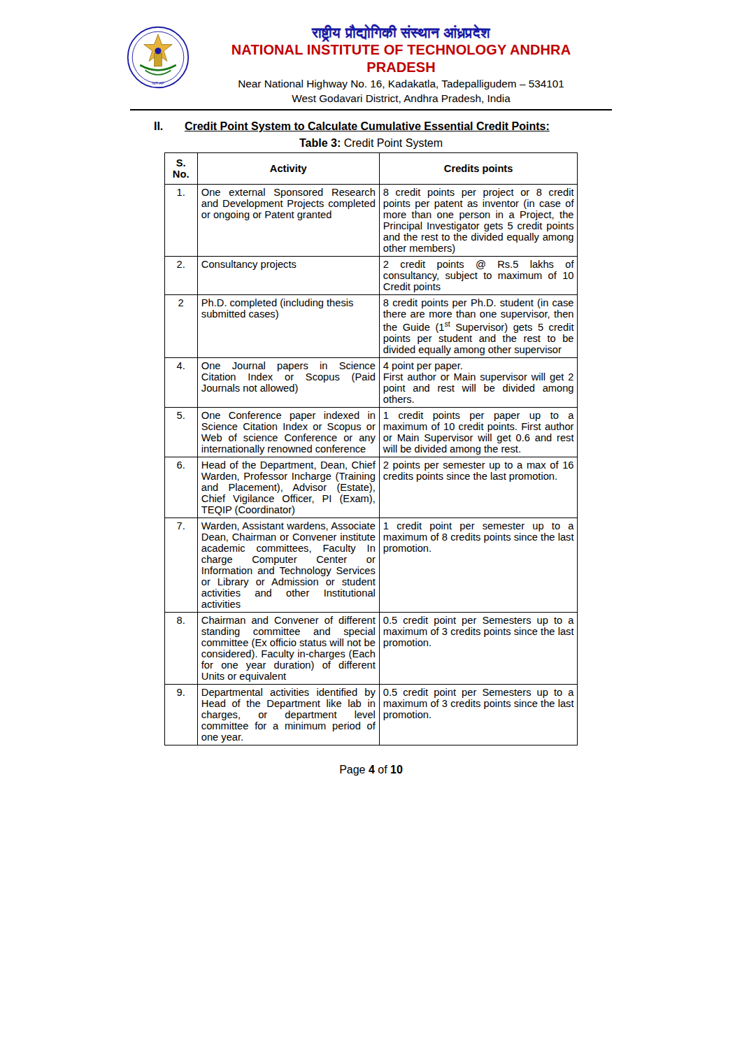NIT AP
राष्ट्रीय प्रौद्योगिकी संस्थान आंध्रप्रदेश
NATIONAL INSTITUTE OF TECHNOLOGY ANDHRA PRADESH
Near National Highway No. 16, Kadakatla, Tadepalligudem – 534101
West Godavari District, Andhra Pradesh, India
II. Credit Point System to Calculate Cumulative Essential Credit Points:
Table 3: Credit Point System
| S. No. | Activity | Credits points |
| --- | --- | --- |
| 1. | One external Sponsored Research and Development Projects completed or ongoing or Patent granted | 8 credit points per project or 8 credit points per patent as inventor (in case of more than one person in a Project, the Principal Investigator gets 5 credit points and the rest to the divided equally among other members) |
| 2. | Consultancy projects | 2 credit points @ Rs.5 lakhs of consultancy, subject to maximum of 10 Credit points |
| 2 | Ph.D. completed (including thesis submitted cases) | 8 credit points per Ph.D. student (in case there are more than one supervisor, then the Guide (1 st Supervisor) gets 5 credit points per student and the rest to be divided equally among other supervisor |
| 4. | One Journal papers in Science Citation Index or Scopus (Paid Journals not allowed) | 4 point per paper. First author or Main supervisor will get 2 point and rest will be divided among others. |
| 5. | One Conference paper indexed in Science Citation Index or Scopus or Web of science Conference or any internationally renowned conference | 1 credit points per paper up to a maximum of 10 credit points. First author or Main Supervisor will get 0.6 and rest will be divided among the rest. |
| 6. | Head of the Department, Dean, Chief Warden, Professor Incharge (Training and Placement), Advisor (Estate), Chief Vigilance Officer, PI (Exam), TEQIP (Coordinator) | 2 points per semester up to a max of 16 credits points since the last promotion. |
| 7. | Warden, Assistant wardens, Associate Dean, Chairman or Convener institute academic committees, Faculty In charge Computer Center or Information and Technology Services or Library or Admission or student activities and other Institutional activities | 1 credit point per semester up to a maximum of 8 credits points since the last promotion. |
| 8. | Chairman and Convener of different standing committee and special committee (Ex officio status will not be considered). Faculty in-charges (Each for one year duration) of different Units or equivalent | 0.5 credit point per Semesters up to a maximum of 3 credits points since the last promotion. |
| 9. | Departmental activities identified by Head of the Department like lab in charges, or department level committee for a minimum period of one year. | 0.5 credit point per Semesters up to a maximum of 3 credits points since the last promotion. |
Page 4 of 10